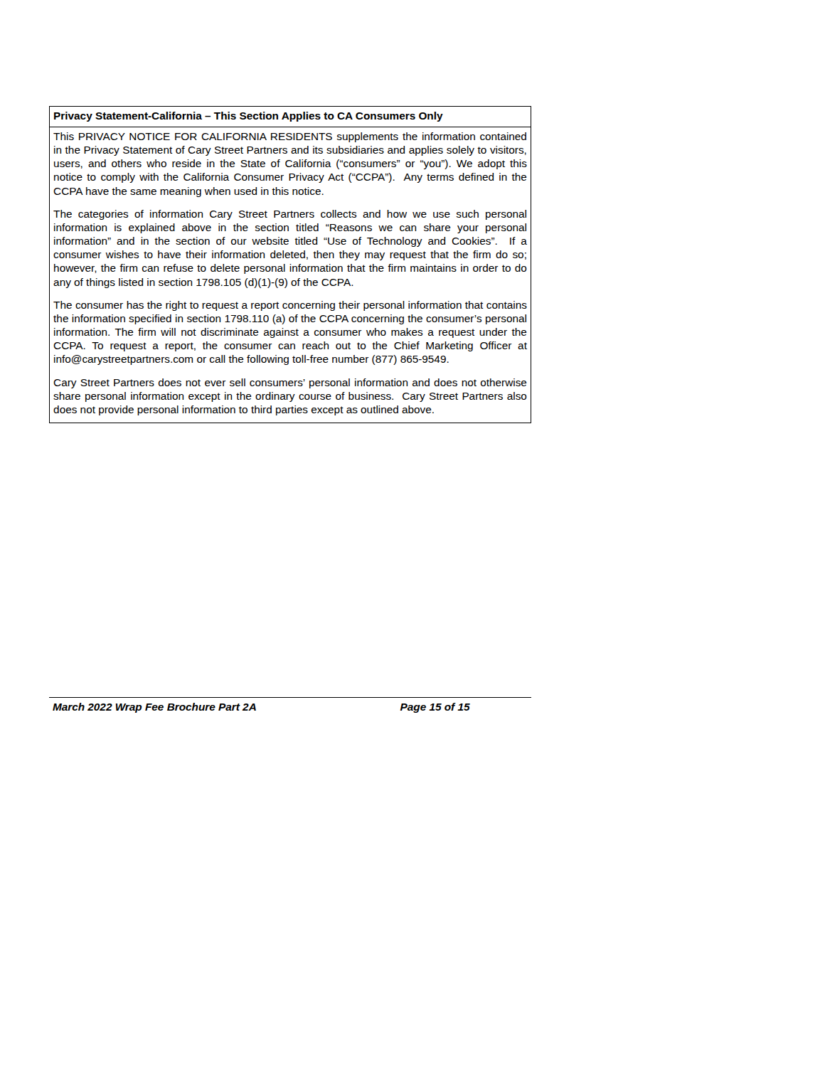| Privacy Statement-California – This Section Applies to CA Consumers Only |
| This PRIVACY NOTICE FOR CALIFORNIA RESIDENTS supplements the information contained in the Privacy Statement of Cary Street Partners and its subsidiaries and applies solely to visitors, users, and others who reside in the State of California (“consumers” or “you”). We adopt this notice to comply with the California Consumer Privacy Act (“CCPA”). Any terms defined in the CCPA have the same meaning when used in this notice. The categories of information Cary Street Partners collects and how we use such personal information is explained above in the section titled “Reasons we can share your personal information” and in the section of our website titled “Use of Technology and Cookies”. If a consumer wishes to have their information deleted, then they may request that the firm do so; however, the firm can refuse to delete personal information that the firm maintains in order to do any of things listed in section 1798.105 (d)(1)-(9) of the CCPA. The consumer has the right to request a report concerning their personal information that contains the information specified in section 1798.110 (a) of the CCPA concerning the consumer’s personal information. The firm will not discriminate against a consumer who makes a request under the CCPA. To request a report, the consumer can reach out to the Chief Marketing Officer at info@carystreetpartners.com or call the following toll-free number (877) 865-9549. Cary Street Partners does not ever sell consumers’ personal information and does not otherwise share personal information except in the ordinary course of business. Cary Street Partners also does not provide personal information to third parties except as outlined above. |
March 2022 Wrap Fee Brochure Part 2A
Page 15 of 15